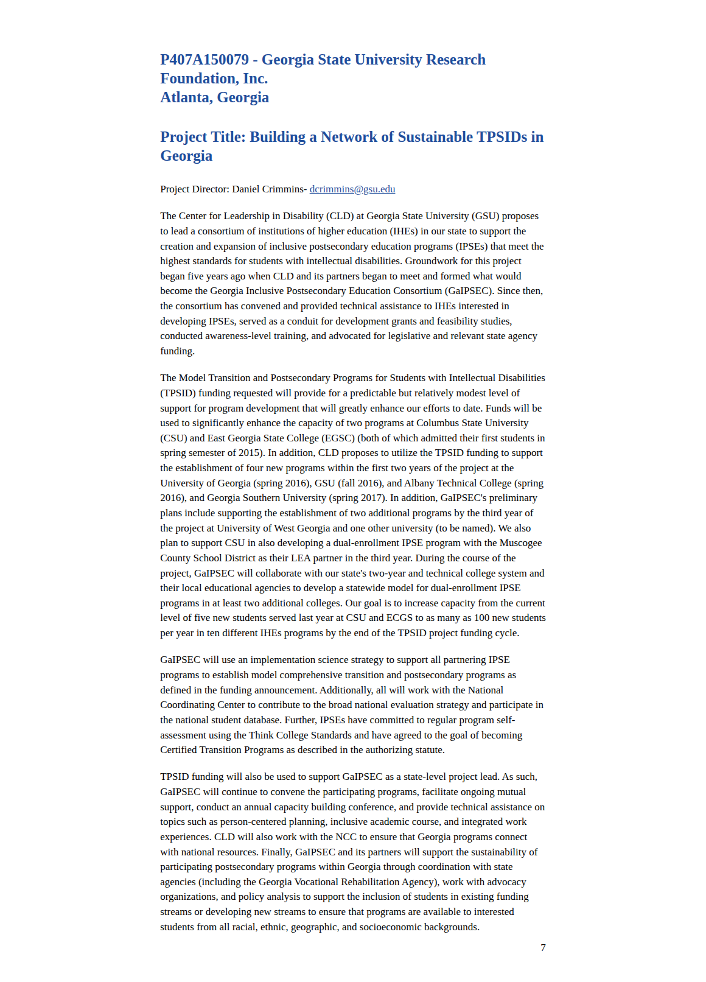P407A150079 - Georgia State University Research Foundation, Inc.
Atlanta, Georgia
Project Title: Building a Network of Sustainable TPSIDs in Georgia
Project Director: Daniel Crimmins- dcrimmins@gsu.edu
The Center for Leadership in Disability (CLD) at Georgia State University (GSU) proposes to lead a consortium of institutions of higher education (IHEs) in our state to support the creation and expansion of inclusive postsecondary education programs (IPSEs) that meet the highest standards for students with intellectual disabilities. Groundwork for this project began five years ago when CLD and its partners began to meet and formed what would become the Georgia Inclusive Postsecondary Education Consortium (GaIPSEC). Since then, the consortium has convened and provided technical assistance to IHEs interested in developing IPSEs, served as a conduit for development grants and feasibility studies, conducted awareness-level training, and advocated for legislative and relevant state agency funding.
The Model Transition and Postsecondary Programs for Students with Intellectual Disabilities (TPSID) funding requested will provide for a predictable but relatively modest level of support for program development that will greatly enhance our efforts to date. Funds will be used to significantly enhance the capacity of two programs at Columbus State University (CSU) and East Georgia State College (EGSC) (both of which admitted their first students in spring semester of 2015). In addition, CLD proposes to utilize the TPSID funding to support the establishment of four new programs within the first two years of the project at the University of Georgia (spring 2016), GSU (fall 2016), and Albany Technical College (spring 2016), and Georgia Southern University (spring 2017). In addition, GaIPSEC's preliminary plans include supporting the establishment of two additional programs by the third year of the project at University of West Georgia and one other university (to be named). We also plan to support CSU in also developing a dual-enrollment IPSE program with the Muscogee County School District as their LEA partner in the third year. During the course of the project, GaIPSEC will collaborate with our state's two-year and technical college system and their local educational agencies to develop a statewide model for dual-enrollment IPSE programs in at least two additional colleges. Our goal is to increase capacity from the current level of five new students served last year at CSU and ECGS to as many as 100 new students per year in ten different IHEs programs by the end of the TPSID project funding cycle.
GaIPSEC will use an implementation science strategy to support all partnering IPSE programs to establish model comprehensive transition and postsecondary programs as defined in the funding announcement. Additionally, all will work with the National Coordinating Center to contribute to the broad national evaluation strategy and participate in the national student database. Further, IPSEs have committed to regular program self-assessment using the Think College Standards and have agreed to the goal of becoming Certified Transition Programs as described in the authorizing statute.
TPSID funding will also be used to support GaIPSEC as a state-level project lead. As such, GaIPSEC will continue to convene the participating programs, facilitate ongoing mutual support, conduct an annual capacity building conference, and provide technical assistance on topics such as person-centered planning, inclusive academic course, and integrated work experiences. CLD will also work with the NCC to ensure that Georgia programs connect with national resources. Finally, GaIPSEC and its partners will support the sustainability of participating postsecondary programs within Georgia through coordination with state agencies (including the Georgia Vocational Rehabilitation Agency), work with advocacy organizations, and policy analysis to support the inclusion of students in existing funding streams or developing new streams to ensure that programs are available to interested students from all racial, ethnic, geographic, and socioeconomic backgrounds.
7